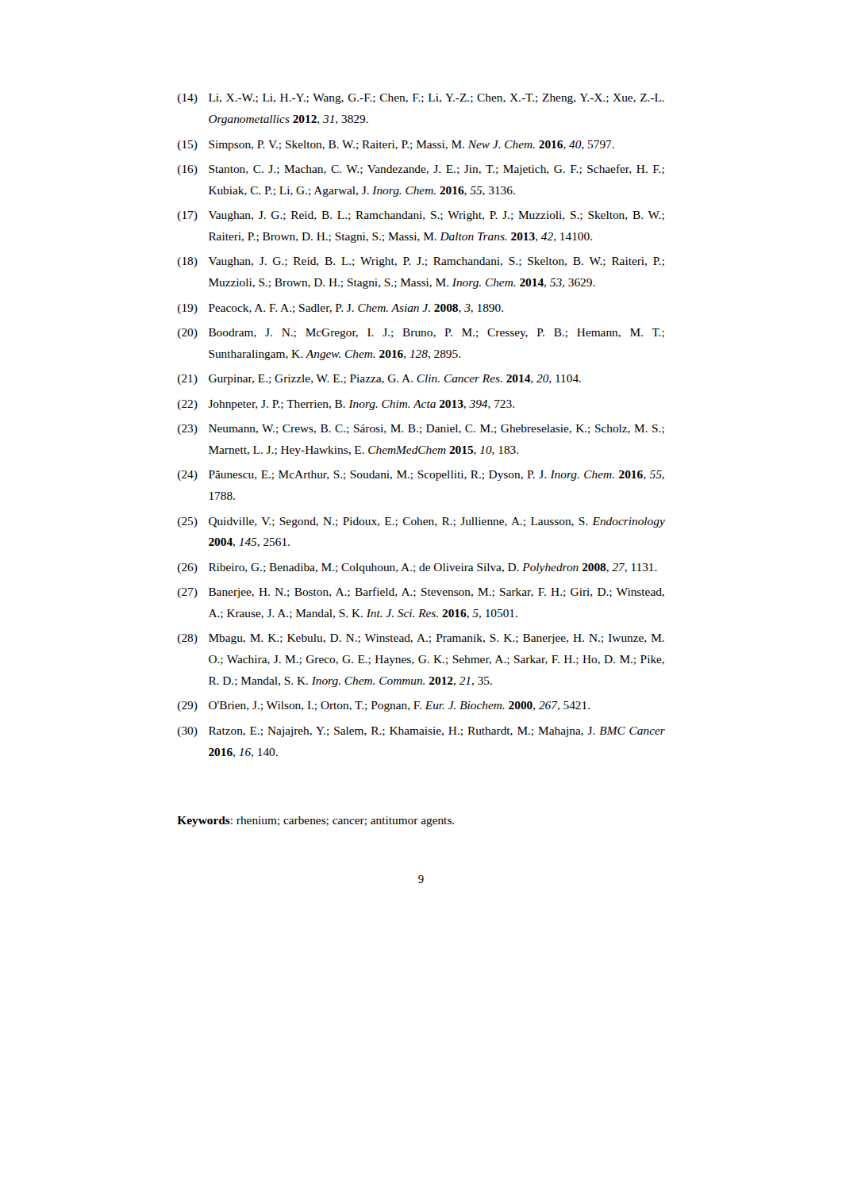(14) Li, X.-W.; Li, H.-Y.; Wang, G.-F.; Chen, F.; Li, Y.-Z.; Chen, X.-T.; Zheng, Y.-X.; Xue, Z.-L. Organometallics 2012, 31, 3829.
(15) Simpson, P. V.; Skelton, B. W.; Raiteri, P.; Massi, M. New J. Chem. 2016, 40, 5797.
(16) Stanton, C. J.; Machan, C. W.; Vandezande, J. E.; Jin, T.; Majetich, G. F.; Schaefer, H. F.; Kubiak, C. P.; Li, G.; Agarwal, J. Inorg. Chem. 2016, 55, 3136.
(17) Vaughan, J. G.; Reid, B. L.; Ramchandani, S.; Wright, P. J.; Muzzioli, S.; Skelton, B. W.; Raiteri, P.; Brown, D. H.; Stagni, S.; Massi, M. Dalton Trans. 2013, 42, 14100.
(18) Vaughan, J. G.; Reid, B. L.; Wright, P. J.; Ramchandani, S.; Skelton, B. W.; Raiteri, P.; Muzzioli, S.; Brown, D. H.; Stagni, S.; Massi, M. Inorg. Chem. 2014, 53, 3629.
(19) Peacock, A. F. A.; Sadler, P. J. Chem. Asian J. 2008, 3, 1890.
(20) Boodram, J. N.; McGregor, I. J.; Bruno, P. M.; Cressey, P. B.; Hemann, M. T.; Suntharalingam, K. Angew. Chem. 2016, 128, 2895.
(21) Gurpinar, E.; Grizzle, W. E.; Piazza, G. A. Clin. Cancer Res. 2014, 20, 1104.
(22) Johnpeter, J. P.; Therrien, B. Inorg. Chim. Acta 2013, 394, 723.
(23) Neumann, W.; Crews, B. C.; Sárosi, M. B.; Daniel, C. M.; Ghebreselasie, K.; Scholz, M. S.; Marnett, L. J.; Hey-Hawkins, E. ChemMedChem 2015, 10, 183.
(24) Păunescu, E.; McArthur, S.; Soudani, M.; Scopelliti, R.; Dyson, P. J. Inorg. Chem. 2016, 55, 1788.
(25) Quidville, V.; Segond, N.; Pidoux, E.; Cohen, R.; Jullienne, A.; Lausson, S. Endocrinology 2004, 145, 2561.
(26) Ribeiro, G.; Benadiba, M.; Colquhoun, A.; de Oliveira Silva, D. Polyhedron 2008, 27, 1131.
(27) Banerjee, H. N.; Boston, A.; Barfield, A.; Stevenson, M.; Sarkar, F. H.; Giri, D.; Winstead, A.; Krause, J. A.; Mandal, S. K. Int. J. Sci. Res. 2016, 5, 10501.
(28) Mbagu, M. K.; Kebulu, D. N.; Winstead, A.; Pramanik, S. K.; Banerjee, H. N.; Iwunze, M. O.; Wachira, J. M.; Greco, G. E.; Haynes, G. K.; Sehmer, A.; Sarkar, F. H.; Ho, D. M.; Pike, R. D.; Mandal, S. K. Inorg. Chem. Commun. 2012, 21, 35.
(29) O'Brien, J.; Wilson, I.; Orton, T.; Pognan, F. Eur. J. Biochem. 2000, 267, 5421.
(30) Ratzon, E.; Najajreh, Y.; Salem, R.; Khamaisie, H.; Ruthardt, M.; Mahajna, J. BMC Cancer 2016, 16, 140.
Keywords: rhenium; carbenes; cancer; antitumor agents.
9